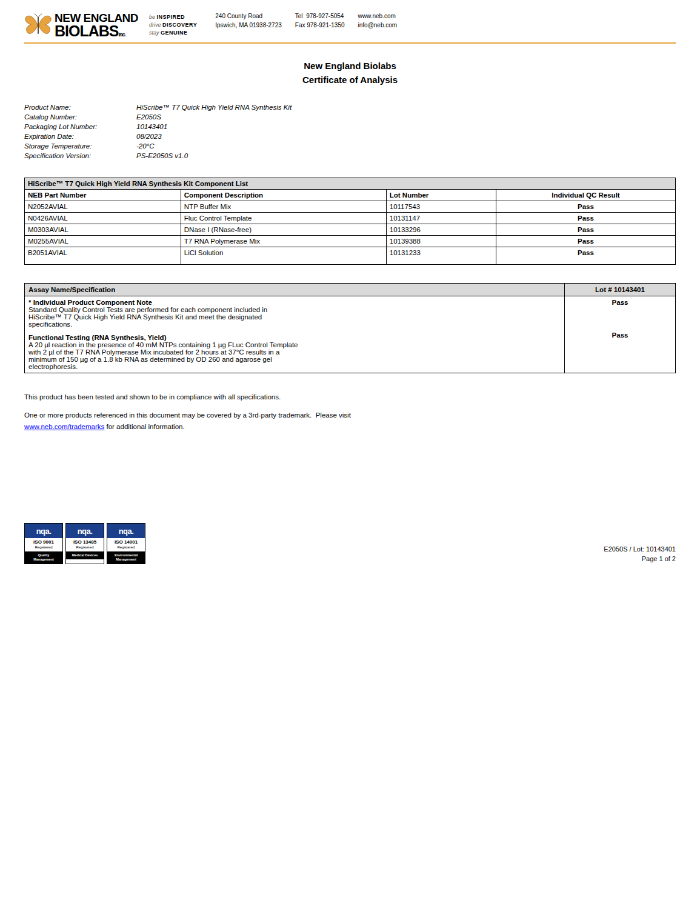NEW ENGLAND
BIOLABSInc.
be INSPIRED
drive DISCOVERY
stay GENUINE
240 County Road
Ipswich, MA 01938-2723
Tel 978-927-5054
Fax 978-921-1350
www.neb.com
info@neb.com
New England Biolabs
Certificate of Analysis
| Product Name: | HiScribe™ T7 Quick High Yield RNA Synthesis Kit |
| Catalog Number: | E2050S |
| Packaging Lot Number: | 10143401 |
| Expiration Date: | 08/2023 |
| Storage Temperature: | -20°C |
| Specification Version: | PS-E2050S v1.0 |
| HiScribe™ T7 Quick High Yield RNA Synthesis Kit Component List |
| --- |
| NEB Part Number | Component Description | Lot Number | Individual QC Result |
| N2052AVIAL | NTP Buffer Mix | 10117543 | Pass |
| N0426AVIAL | Fluc Control Template | 10131147 | Pass |
| M0303AVIAL | DNase I (RNase-free) | 10133296 | Pass |
| M0255AVIAL | T7 RNA Polymerase Mix | 10139388 | Pass |
| B2051AVIAL | LiCl Solution | 10131233 | Pass |
| Assay Name/Specification | Lot # 10143401 |
| --- | --- |
| * Individual Product Component Note Standard Quality Control Tests are performed for each component included in HiScribe™ T7 Quick High Yield RNA Synthesis Kit and meet the designated specifications. Functional Testing (RNA Synthesis, Yield) A 20 µl reaction in the presence of 40 mM NTPs containing 1 µg FLuc Control Template with 2 µl of the T7 RNA Polymerase Mix incubated for 2 hours at 37°C results in a minimum of 150 µg of a 1.8 kb RNA as determined by OD 260 and agarose gel electrophoresis. | Pass Pass |
This product has been tested and shown to be in compliance with all specifications.
One or more products referenced in this document may be covered by a 3rd-party trademark. Please visit
www.neb.com/trademarks for additional information.
nqa.
ISO 9001
Registered
Quality
Management
nqa.
ISO 13485
Registered
Medical Devices
nqa.
ISO 14001
Registered
Environmental
Management
E2050S / Lot: 10143401
Page 1 of 2